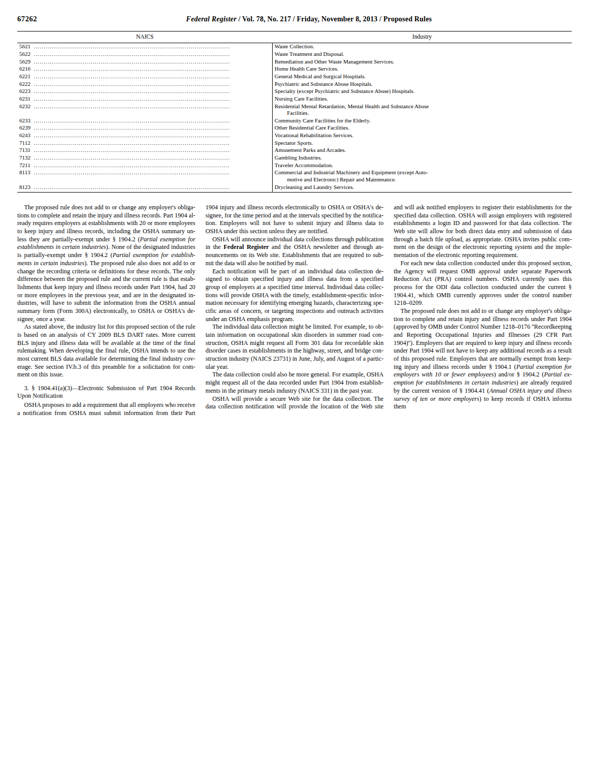67262 Federal Register / Vol. 78, No. 217 / Friday, November 8, 2013 / Proposed Rules
| NAICS | Industry |
| --- | --- |
| 5621 ................................................................................................................ | Waste Collection. |
| 5622 ................................................................................................................ | Waste Treatment and Disposal. |
| 5629 ................................................................................................................ | Remediation and Other Waste Management Services. |
| 6216 ................................................................................................................ | Home Health Care Services. |
| 6221 ................................................................................................................ | General Medical and Surgical Hospitals. |
| 6222 ................................................................................................................ | Psychiatric and Substance Abuse Hospitals. |
| 6223 ................................................................................................................ | Specialty (except Psychiatric and Substance Abuse) Hospitals. |
| 6231 ................................................................................................................ | Nursing Care Facilities. |
| 6232 ................................................................................................................ | Residential Mental Retardation, Mental Health and Substance Abuse Facilities. |
| 6233 ................................................................................................................ | Community Care Facilities for the Elderly. |
| 6239 ................................................................................................................ | Other Residential Care Facilities. |
| 6243 ................................................................................................................ | Vocational Rehabilitation Services. |
| 7112 ................................................................................................................ | Spectator Sports. |
| 7131 ................................................................................................................ | Amusement Parks and Arcades. |
| 7132 ................................................................................................................ | Gambling Industries. |
| 7211 ................................................................................................................ | Traveler Accommodation. |
| 8113 ................................................................................................................ | Commercial and Industrial Machinery and Equipment (except Auto- motive and Electronic) Repair and Maintenance. |
| 8123 ................................................................................................................ | Drycleaning and Laundry Services. |
The proposed rule does not add to or change any employer's obligations to complete and retain the injury and illness records. Part 1904 already requires employers at establishments with 20 or more employees to keep injury and illness records, including the OSHA summary unless they are partially-exempt under § 1904.2 (Partial exemption for establishments in certain industries). None of the designated industries is partially-exempt under § 1904.2 (Partial exemption for establishments in certain industries). The proposed rule also does not add to or change the recording criteria or definitions for these records. The only difference between the proposed rule and the current rule is that establishments that keep injury and illness records under Part 1904, had 20 or more employees in the previous year, and are in the designated industries, will have to submit the information from the OSHA annual summary form (Form 300A) electronically, to OSHA or OSHA's designee, once a year.
As stated above, the industry list for this proposed section of the rule is based on an analysis of CY 2009 BLS DART rates. More current BLS injury and illness data will be available at the time of the final rulemaking. When developing the final rule, OSHA intends to use the most current BLS data available for determining the final industry coverage. See section IV.b.3 of this preamble for a solicitation for comment on this issue.
3. § 1904.41(a)(3)—Electronic Submission of Part 1904 Records Upon Notification
OSHA proposes to add a requirement that all employers who receive a notification from OSHA must submit information from their Part 1904 injury and illness records electronically to OSHA or OSHA's designee, for the time period and at the intervals specified by the notification. Employers will not have to submit injury and illness data to OSHA under this section unless they are notified.
OSHA will announce individual data collections through publication in the Federal Register and the OSHA newsletter and through announcements on its Web site. Establishments that are required to submit the data will also be notified by mail.
Each notification will be part of an individual data collection designed to obtain specified injury and illness data from a specified group of employers at a specified time interval. Individual data collections will provide OSHA with the timely, establishment-specific information necessary for identifying emerging hazards, characterizing specific areas of concern, or targeting inspections and outreach activities under an OSHA emphasis program.
The individual data collection might be limited. For example, to obtain information on occupational skin disorders in summer road construction, OSHA might request all Form 301 data for recordable skin disorder cases in establishments in the highway, street, and bridge construction industry (NAICS 23731) in June, July, and August of a particular year.
The data collection could also be more general. For example, OSHA might request all of the data recorded under Part 1904 from establishments in the primary metals industry (NAICS 331) in the past year.
OSHA will provide a secure Web site for the data collection. The data collection notification will provide the location of the Web site and will ask notified employers to register their establishments for the specified data collection. OSHA will assign employers with registered establishments a login ID and password for that data collection. The Web site will allow for both direct data entry and submission of data through a batch file upload, as appropriate. OSHA invites public comment on the design of the electronic reporting system and the implementation of the electronic reporting requirement.
For each new data collection conducted under this proposed section, the Agency will request OMB approval under separate Paperwork Reduction Act (PRA) control numbers. OSHA currently uses this process for the ODI data collection conducted under the current § 1904.41, which OMB currently approves under the control number 1218–0209.
The proposed rule does not add to or change any employer's obligation to complete and retain injury and illness records under Part 1904 (approved by OMB under Control Number 1218–0176 ''Recordkeeping and Reporting Occupational Injuries and Illnesses (29 CFR Part 1904)''). Employers that are required to keep injury and illness records under Part 1904 will not have to keep any additional records as a result of this proposed rule. Employers that are normally exempt from keeping injury and illness records under § 1904.1 (Partial exemption for employers with 10 or fewer employees) and/or § 1904.2 (Partial exemption for establishments in certain industries) are already required by the current version of § 1904.41 (Annual OSHA injury and illness survey of ten or more employers) to keep records if OSHA informs them